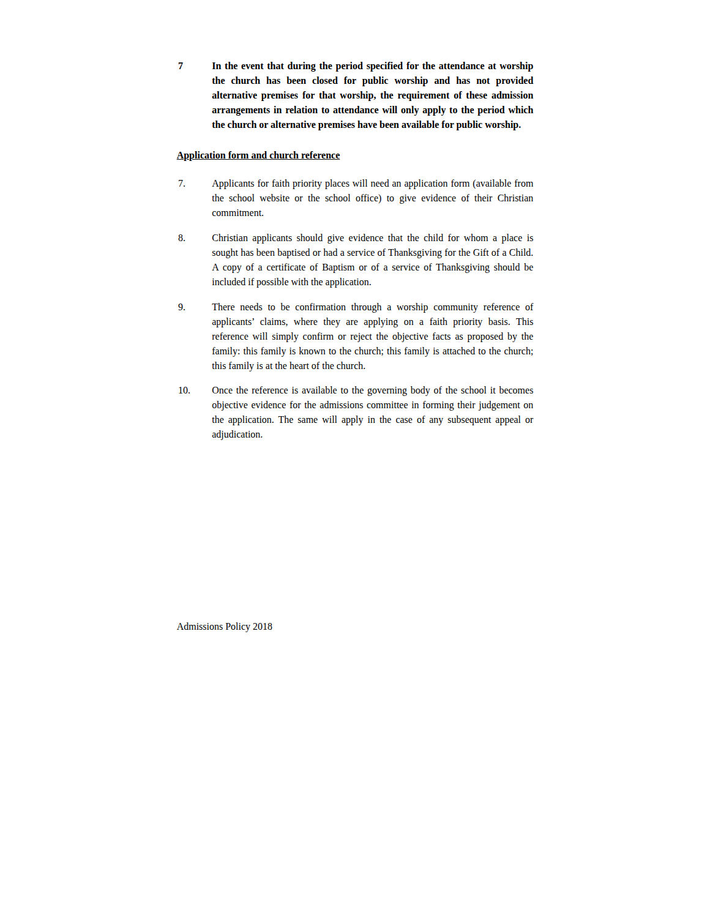7
In the event that during the period specified for the attendance at worship the church has been closed for public worship and has not provided alternative premises for that worship, the requirement of these admission arrangements in relation to attendance will only apply to the period which the church or alternative premises have been available for public worship.
Application form and church reference
7.
Applicants for faith priority places will need an application form (available from the school website or the school office) to give evidence of their Christian commitment.
8.
Christian applicants should give evidence that the child for whom a place is sought has been baptised or had a service of Thanksgiving for the Gift of a Child. A copy of a certificate of Baptism or of a service of Thanksgiving should be included if possible with the application.
9.
There needs to be confirmation through a worship community reference of applicants’ claims, where they are applying on a faith priority basis. This reference will simply confirm or reject the objective facts as proposed by the family: this family is known to the church; this family is attached to the church; this family is at the heart of the church.
10.
Once the reference is available to the governing body of the school it becomes objective evidence for the admissions committee in forming their judgement on the application. The same will apply in the case of any subsequent appeal or adjudication.
Admissions Policy 2018